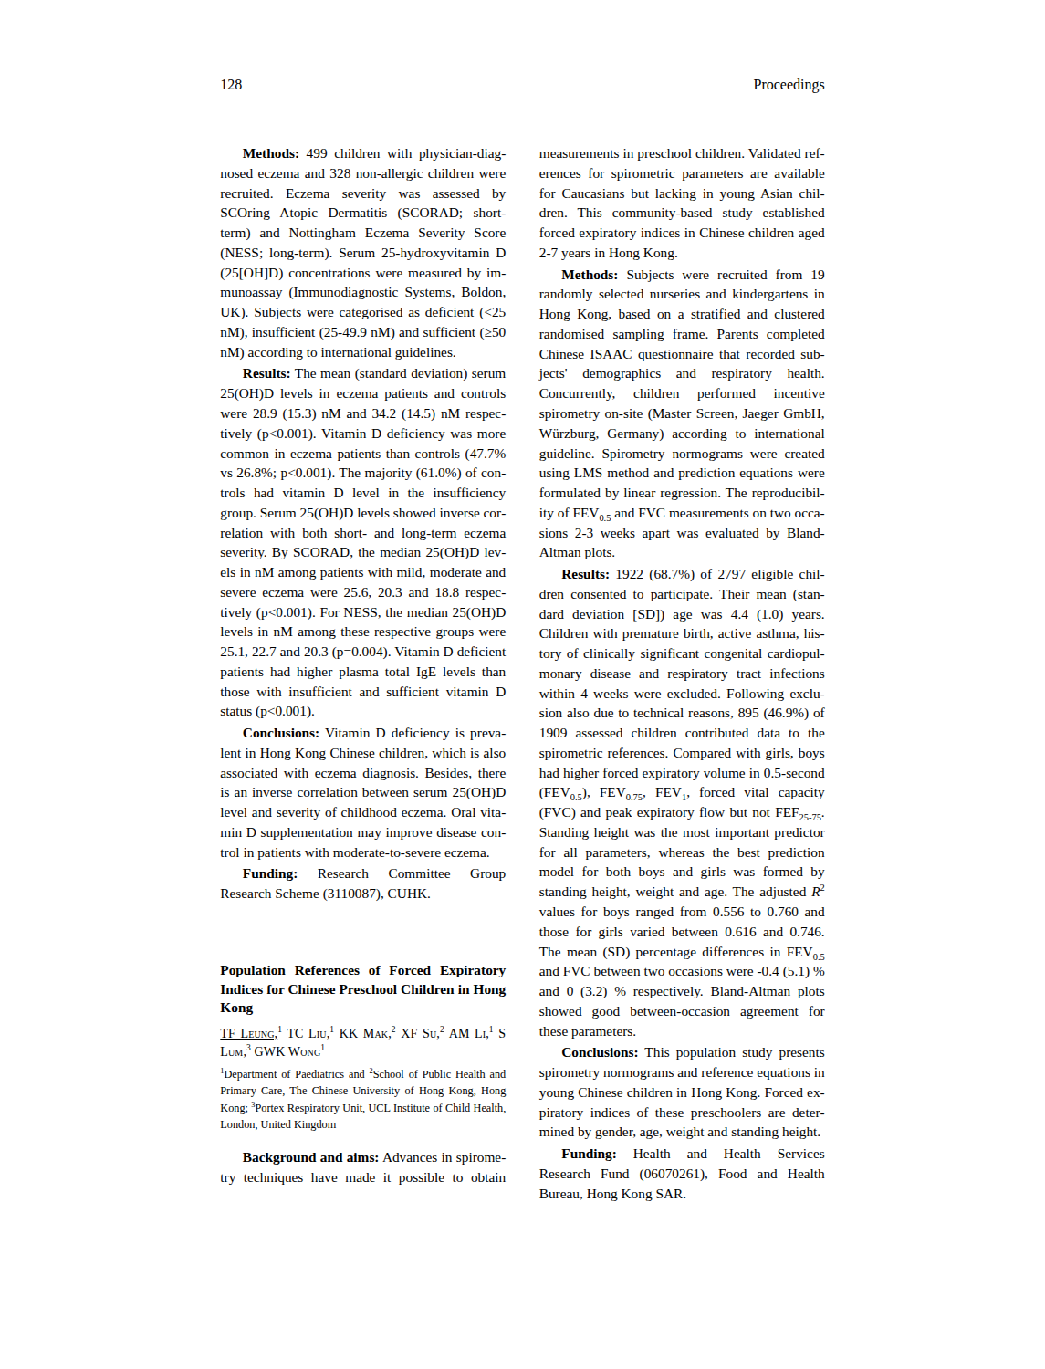128 Proceedings
Methods: 499 children with physician-diagnosed eczema and 328 non-allergic children were recruited. Eczema severity was assessed by SCOring Atopic Dermatitis (SCORAD; short-term) and Nottingham Eczema Severity Score (NESS; long-term). Serum 25-hydroxyvitamin D (25[OH]D) concentrations were measured by immunoassay (Immunodiagnostic Systems, Boldon, UK). Subjects were categorised as deficient (<25 nM), insufficient (25-49.9 nM) and sufficient (≥50 nM) according to international guidelines.
Results: The mean (standard deviation) serum 25(OH)D levels in eczema patients and controls were 28.9 (15.3) nM and 34.2 (14.5) nM respectively (p<0.001). Vitamin D deficiency was more common in eczema patients than controls (47.7% vs 26.8%; p<0.001). The majority (61.0%) of controls had vitamin D level in the insufficiency group. Serum 25(OH)D levels showed inverse correlation with both short- and long-term eczema severity. By SCORAD, the median 25(OH)D levels in nM among patients with mild, moderate and severe eczema were 25.6, 20.3 and 18.8 respectively (p<0.001). For NESS, the median 25(OH)D levels in nM among these respective groups were 25.1, 22.7 and 20.3 (p=0.004). Vitamin D deficient patients had higher plasma total IgE levels than those with insufficient and sufficient vitamin D status (p<0.001).
Conclusions: Vitamin D deficiency is prevalent in Hong Kong Chinese children, which is also associated with eczema diagnosis. Besides, there is an inverse correlation between serum 25(OH)D level and severity of childhood eczema. Oral vitamin D supplementation may improve disease control in patients with moderate-to-severe eczema.
Funding: Research Committee Group Research Scheme (3110087), CUHK.
Population References of Forced Expiratory Indices for Chinese Preschool Children in Hong Kong
TF Leung,1 TC Liu,1 KK Mak,2 XF Su,2 AM Li,1 S Lum,3 GWK Wong1
1Department of Paediatrics and 2School of Public Health and Primary Care, The Chinese University of Hong Kong, Hong Kong; 3Portex Respiratory Unit, UCL Institute of Child Health, London, United Kingdom
Background and aims: Advances in spirometry techniques have made it possible to obtain measurements in preschool children. Validated references for spirometric parameters are available for Caucasians but lacking in young Asian children. This community-based study established forced expiratory indices in Chinese children aged 2-7 years in Hong Kong.
Methods: Subjects were recruited from 19 randomly selected nurseries and kindergartens in Hong Kong, based on a stratified and clustered randomised sampling frame. Parents completed Chinese ISAAC questionnaire that recorded subjects' demographics and respiratory health. Concurrently, children performed incentive spirometry on-site (Master Screen, Jaeger GmbH, Würzburg, Germany) according to international guideline. Spirometry normograms were created using LMS method and prediction equations were formulated by linear regression. The reproducibility of FEV0.5 and FVC measurements on two occasions 2-3 weeks apart was evaluated by Bland-Altman plots.
Results: 1922 (68.7%) of 2797 eligible children consented to participate. Their mean (standard deviation [SD]) age was 4.4 (1.0) years. Children with premature birth, active asthma, history of clinically significant congenital cardiopulmonary disease and respiratory tract infections within 4 weeks were excluded. Following exclusion also due to technical reasons, 895 (46.9%) of 1909 assessed children contributed data to the spirometric references. Compared with girls, boys had higher forced expiratory volume in 0.5-second (FEV0.5), FEV0.75, FEV1, forced vital capacity (FVC) and peak expiratory flow but not FEF25-75. Standing height was the most important predictor for all parameters, whereas the best prediction model for both boys and girls was formed by standing height, weight and age. The adjusted R2 values for boys ranged from 0.556 to 0.760 and those for girls varied between 0.616 and 0.746. The mean (SD) percentage differences in FEV0.5 and FVC between two occasions were -0.4 (5.1) % and 0 (3.2) % respectively. Bland-Altman plots showed good between-occasion agreement for these parameters.
Conclusions: This population study presents spirometry normograms and reference equations in young Chinese children in Hong Kong. Forced expiratory indices of these preschoolers are determined by gender, age, weight and standing height.
Funding: Health and Health Services Research Fund (06070261), Food and Health Bureau, Hong Kong SAR.